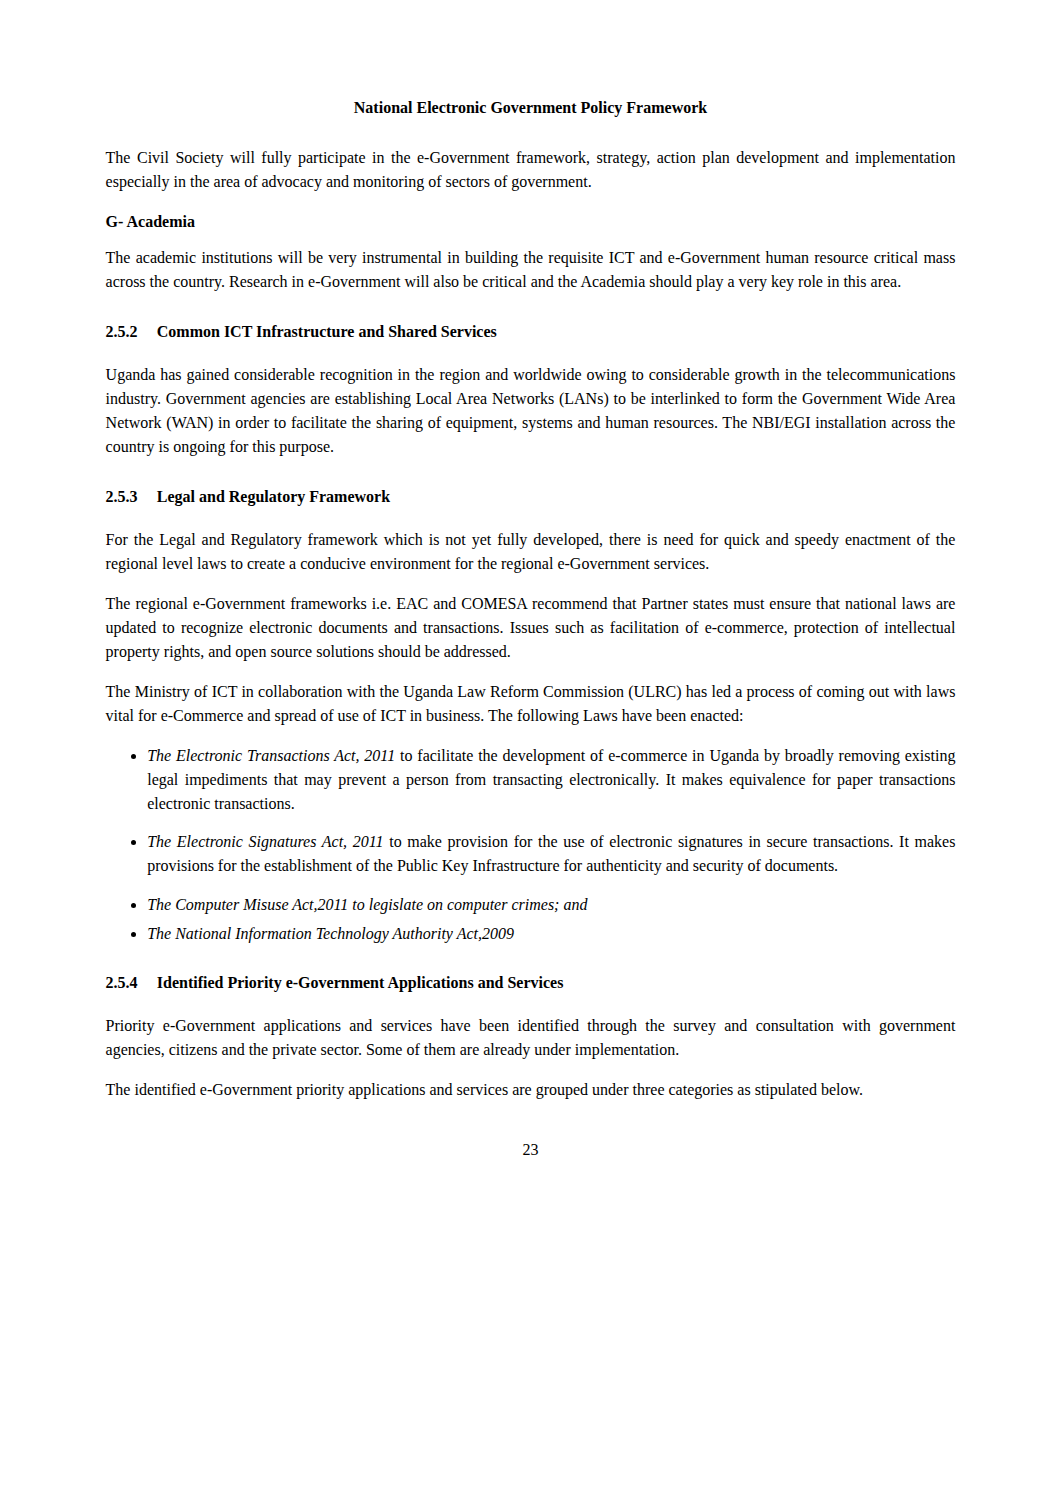National Electronic Government Policy Framework
The Civil Society will fully participate in the e-Government framework, strategy, action plan development and implementation especially in the area of advocacy and monitoring of sectors of government.
G- Academia
The academic institutions will be very instrumental in building the requisite ICT and e-Government human resource critical mass across the country. Research in e-Government will also be critical and the Academia should play a very key role in this area.
2.5.2 Common ICT Infrastructure and Shared Services
Uganda has gained considerable recognition in the region and worldwide owing to considerable growth in the telecommunications industry. Government agencies are establishing Local Area Networks (LANs) to be interlinked to form the Government Wide Area Network (WAN) in order to facilitate the sharing of equipment, systems and human resources. The NBI/EGI installation across the country is ongoing for this purpose.
2.5.3 Legal and Regulatory Framework
For the Legal and Regulatory framework which is not yet fully developed, there is need for quick and speedy enactment of the regional level laws to create a conducive environment for the regional e-Government services.
The regional e-Government frameworks i.e. EAC and COMESA recommend that Partner states must ensure that national laws are updated to recognize electronic documents and transactions. Issues such as facilitation of e-commerce, protection of intellectual property rights, and open source solutions should be addressed.
The Ministry of ICT in collaboration with the Uganda Law Reform Commission (ULRC) has led a process of coming out with laws vital for e-Commerce and spread of use of ICT in business. The following Laws have been enacted:
The Electronic Transactions Act, 2011 to facilitate the development of e-commerce in Uganda by broadly removing existing legal impediments that may prevent a person from transacting electronically. It makes equivalence for paper transactions electronic transactions.
The Electronic Signatures Act, 2011 to make provision for the use of electronic signatures in secure transactions. It makes provisions for the establishment of the Public Key Infrastructure for authenticity and security of documents.
The Computer Misuse Act,2011 to legislate on computer crimes; and
The National Information Technology Authority Act,2009
2.5.4 Identified Priority e-Government Applications and Services
Priority e-Government applications and services have been identified through the survey and consultation with government agencies, citizens and the private sector. Some of them are already under implementation.
The identified e-Government priority applications and services are grouped under three categories as stipulated below.
23